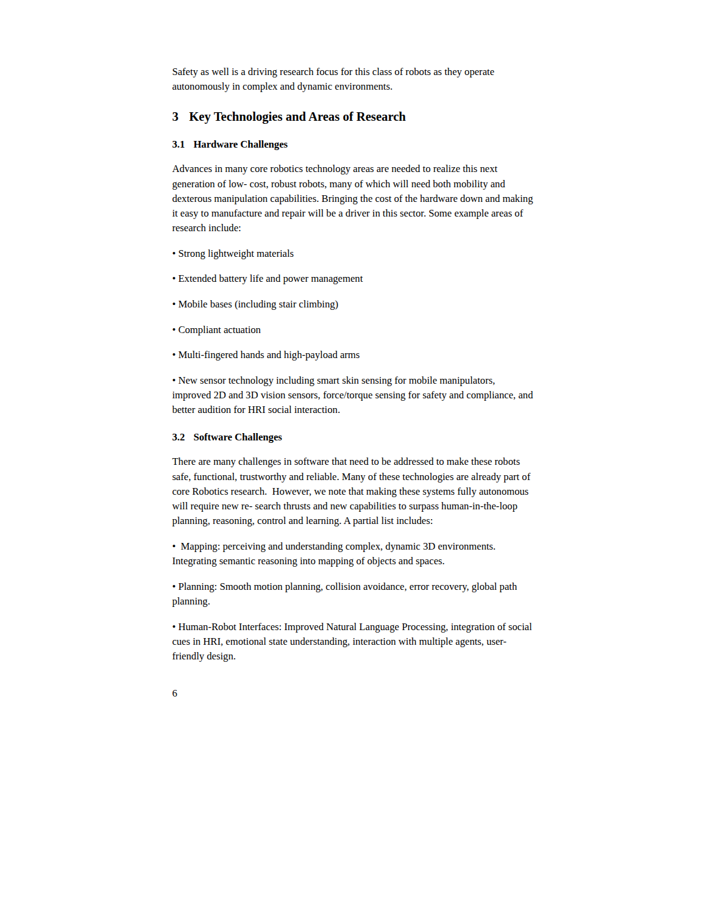Safety as well is a driving research focus for this class of robots as they operate autonomously in complex and dynamic environments.
3 Key Technologies and Areas of Research
3.1 Hardware Challenges
Advances in many core robotics technology areas are needed to realize this next generation of low- cost, robust robots, many of which will need both mobility and dexterous manipulation capabilities. Bringing the cost of the hardware down and making it easy to manufacture and repair will be a driver in this sector. Some example areas of research include:
• Strong lightweight materials
• Extended battery life and power management
• Mobile bases (including stair climbing)
• Compliant actuation
• Multi-fingered hands and high-payload arms
• New sensor technology including smart skin sensing for mobile manipulators, improved 2D and 3D vision sensors, force/torque sensing for safety and compliance, and better audition for HRI social interaction.
3.2 Software Challenges
There are many challenges in software that need to be addressed to make these robots safe, functional, trustworthy and reliable. Many of these technologies are already part of core Robotics research. However, we note that making these systems fully autonomous will require new re- search thrusts and new capabilities to surpass human-in-the-loop planning, reasoning, control and learning. A partial list includes:
• Mapping: perceiving and understanding complex, dynamic 3D environments. Integrating semantic reasoning into mapping of objects and spaces.
• Planning: Smooth motion planning, collision avoidance, error recovery, global path planning.
• Human-Robot Interfaces: Improved Natural Language Processing, integration of social cues in HRI, emotional state understanding, interaction with multiple agents, user-friendly design.
6